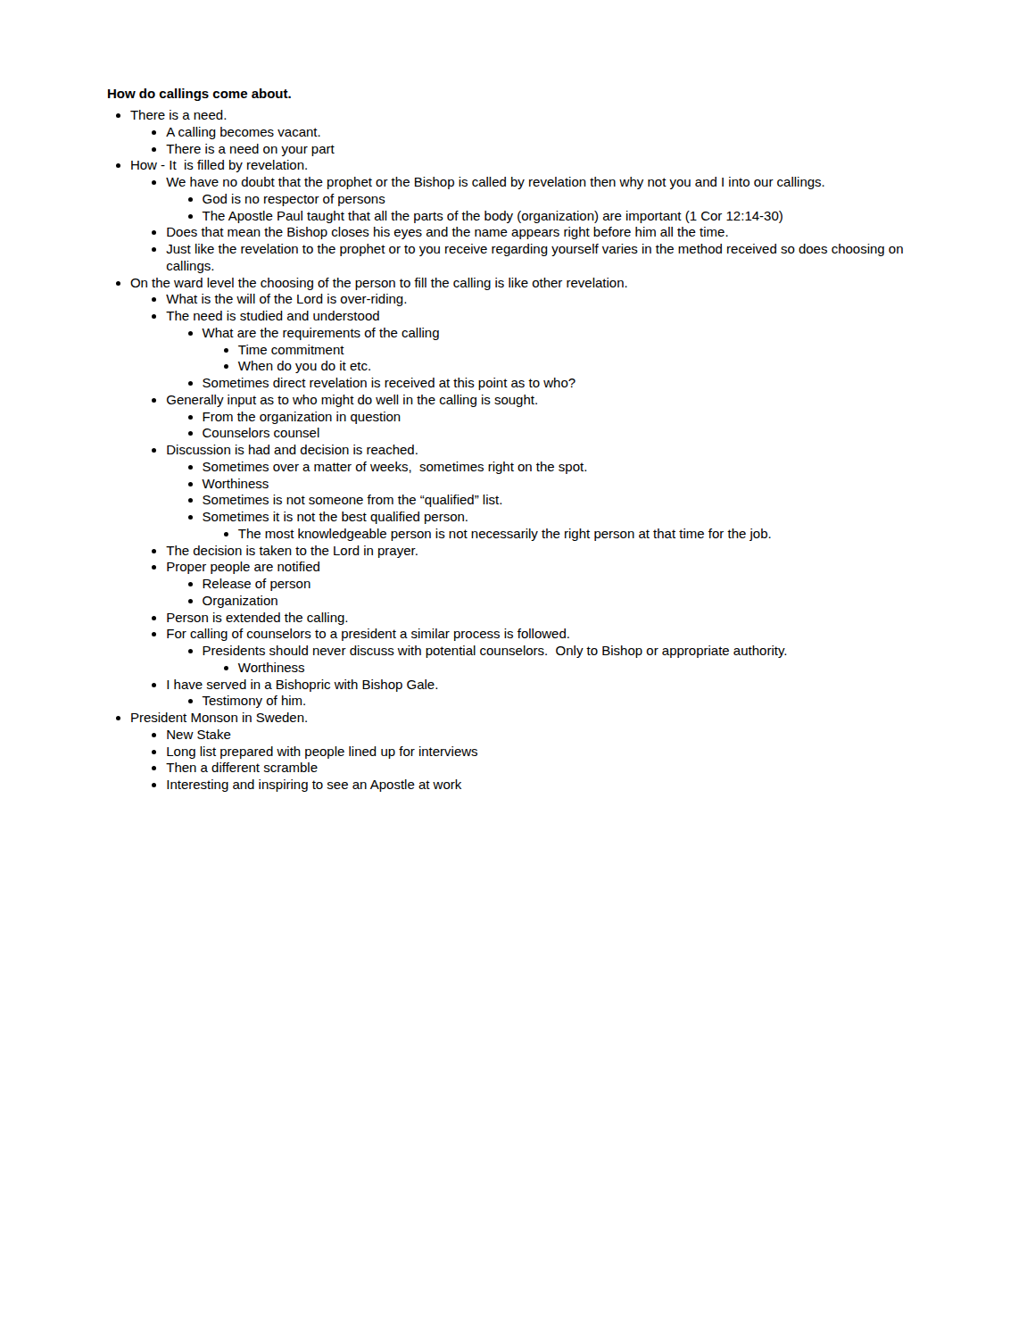How do callings come about.
There is a need.
A calling becomes vacant.
There is a need on your part
How - It is filled by revelation.
We have no doubt that the prophet or the Bishop is called by revelation then why not you and I into our callings.
God is no respector of persons
The Apostle Paul taught that all the parts of the body (organization) are important (1 Cor 12:14-30)
Does that mean the Bishop closes his eyes and the name appears right before him all the time.
Just like the revelation to the prophet or to you receive regarding yourself varies in the method received so does choosing on callings.
On the ward level the choosing of the person to fill the calling is like other revelation.
What is the will of the Lord is over-riding.
The need is studied and understood
What are the requirements of the calling
Time commitment
When do you do it etc.
Sometimes direct revelation is received at this point as to who?
Generally input as to who might do well in the calling is sought.
From the organization in question
Counselors counsel
Discussion is had and decision is reached.
Sometimes over a matter of weeks, sometimes right on the spot.
Worthiness
Sometimes is not someone from the “qualified” list.
Sometimes it is not the best qualified person.
The most knowledgeable person is not necessarily the right person at that time for the job.
The decision is taken to the Lord in prayer.
Proper people are notified
Release of person
Organization
Person is extended the calling.
For calling of counselors to a president a similar process is followed.
Presidents should never discuss with potential counselors. Only to Bishop or appropriate authority.
Worthiness
I have served in a Bishopric with Bishop Gale.
Testimony of him.
President Monson in Sweden.
New Stake
Long list prepared with people lined up for interviews
Then a different scramble
Interesting and inspiring to see an Apostle at work